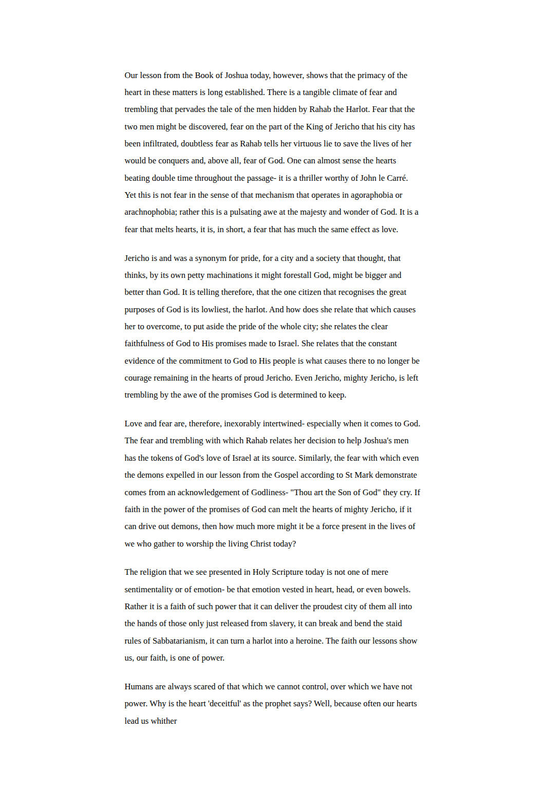Our lesson from the Book of Joshua today, however, shows that the primacy of the heart in these matters is long established. There is a tangible climate of fear and trembling that pervades the tale of the men hidden by Rahab the Harlot. Fear that the two men might be discovered, fear on the part of the King of Jericho that his city has been infiltrated, doubtless fear as Rahab tells her virtuous lie to save the lives of her would be conquers and, above all, fear of God. One can almost sense the hearts beating double time throughout the passage- it is a thriller worthy of John le Carré. Yet this is not fear in the sense of that mechanism that operates in agoraphobia or arachnophobia; rather this is a pulsating awe at the majesty and wonder of God. It is a fear that melts hearts, it is, in short, a fear that has much the same effect as love.
Jericho is and was a synonym for pride, for a city and a society that thought, that thinks, by its own petty machinations it might forestall God, might be bigger and better than God. It is telling therefore, that the one citizen that recognises the great purposes of God is its lowliest, the harlot. And how does she relate that which causes her to overcome, to put aside the pride of the whole city; she relates the clear faithfulness of God to His promises made to Israel. She relates that the constant evidence of the commitment to God to His people is what causes there to no longer be courage remaining in the hearts of proud Jericho. Even Jericho, mighty Jericho, is left trembling by the awe of the promises God is determined to keep.
Love and fear are, therefore, inexorably intertwined- especially when it comes to God. The fear and trembling with which Rahab relates her decision to help Joshua's men has the tokens of God's love of Israel at its source. Similarly, the fear with which even the demons expelled in our lesson from the Gospel according to St Mark demonstrate comes from an acknowledgement of Godliness- "Thou art the Son of God" they cry. If faith in the power of the promises of God can melt the hearts of mighty Jericho, if it can drive out demons, then how much more might it be a force present in the lives of we who gather to worship the living Christ today?
The religion that we see presented in Holy Scripture today is not one of mere sentimentality or of emotion- be that emotion vested in heart, head, or even bowels. Rather it is a faith of such power that it can deliver the proudest city of them all into the hands of those only just released from slavery, it can break and bend the staid rules of Sabbatarianism, it can turn a harlot into a heroine. The faith our lessons show us, our faith, is one of power.
Humans are always scared of that which we cannot control, over which we have not power. Why is the heart 'deceitful' as the prophet says? Well, because often our hearts lead us whither